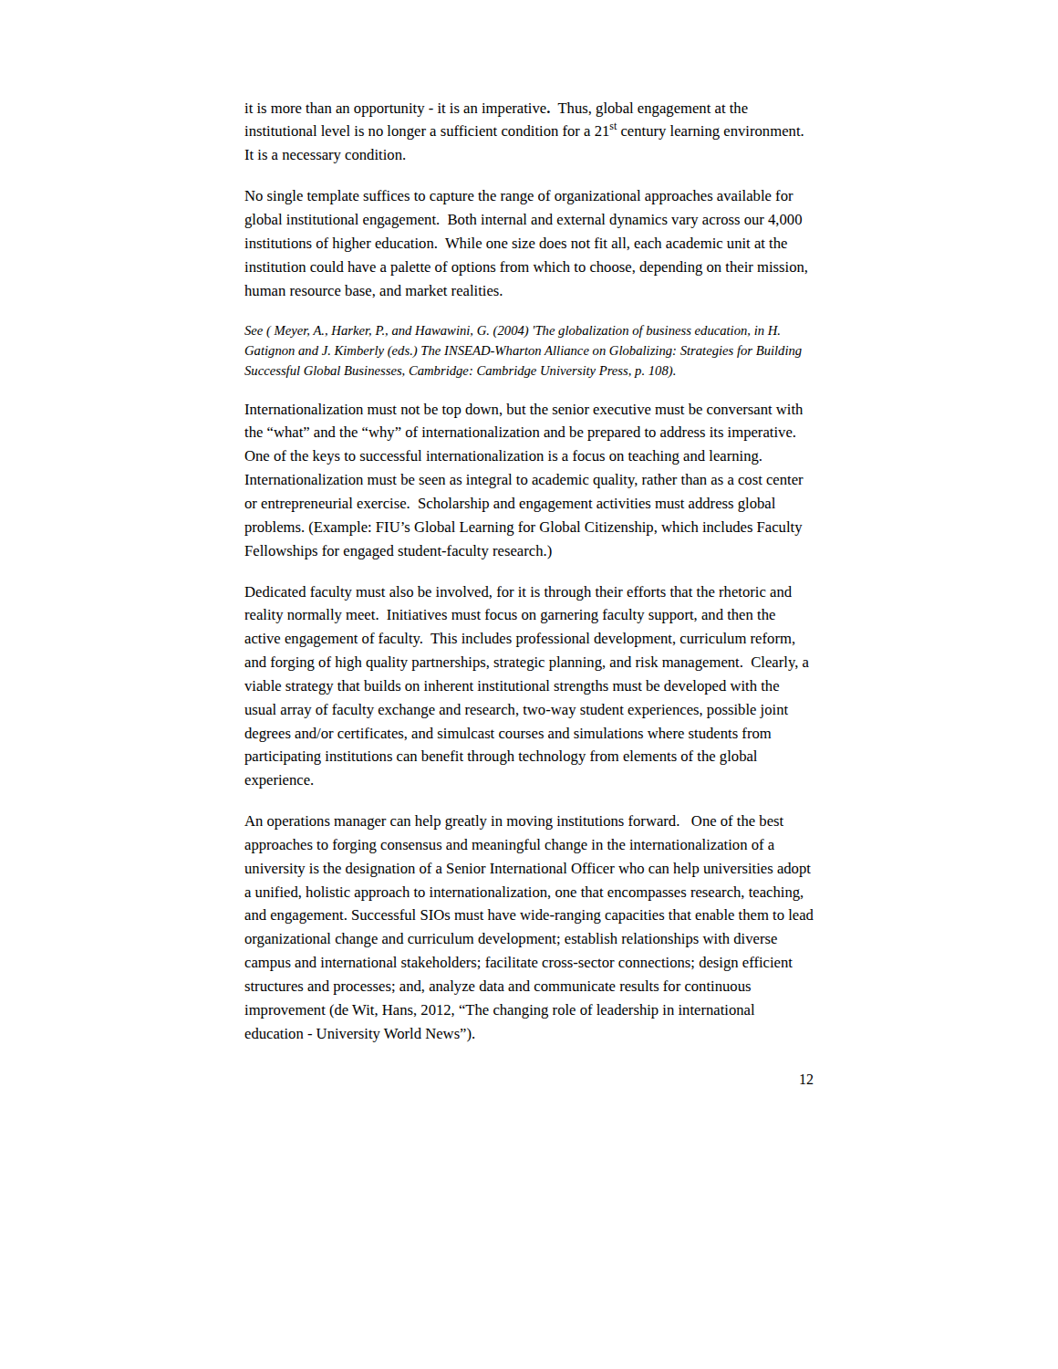it is more than an opportunity - it is an imperative. Thus, global engagement at the institutional level is no longer a sufficient condition for a 21st century learning environment. It is a necessary condition.
No single template suffices to capture the range of organizational approaches available for global institutional engagement. Both internal and external dynamics vary across our 4,000 institutions of higher education. While one size does not fit all, each academic unit at the institution could have a palette of options from which to choose, depending on their mission, human resource base, and market realities.
See ( Meyer, A., Harker, P., and Hawawini, G. (2004) 'The globalization of business education, in H. Gatignon and J. Kimberly (eds.) The INSEAD-Wharton Alliance on Globalizing: Strategies for Building Successful Global Businesses, Cambridge: Cambridge University Press, p. 108).
Internationalization must not be top down, but the senior executive must be conversant with the “what” and the “why” of internationalization and be prepared to address its imperative. One of the keys to successful internationalization is a focus on teaching and learning. Internationalization must be seen as integral to academic quality, rather than as a cost center or entrepreneurial exercise. Scholarship and engagement activities must address global problems. (Example: FIU’s Global Learning for Global Citizenship, which includes Faculty Fellowships for engaged student-faculty research.)
Dedicated faculty must also be involved, for it is through their efforts that the rhetoric and reality normally meet. Initiatives must focus on garnering faculty support, and then the active engagement of faculty. This includes professional development, curriculum reform, and forging of high quality partnerships, strategic planning, and risk management. Clearly, a viable strategy that builds on inherent institutional strengths must be developed with the usual array of faculty exchange and research, two-way student experiences, possible joint degrees and/or certificates, and simulcast courses and simulations where students from participating institutions can benefit through technology from elements of the global experience.
An operations manager can help greatly in moving institutions forward. One of the best approaches to forging consensus and meaningful change in the internationalization of a university is the designation of a Senior International Officer who can help universities adopt a unified, holistic approach to internationalization, one that encompasses research, teaching, and engagement. Successful SIOs must have wide-ranging capacities that enable them to lead organizational change and curriculum development; establish relationships with diverse campus and international stakeholders; facilitate cross-sector connections; design efficient structures and processes; and, analyze data and communicate results for continuous improvement (de Wit, Hans, 2012, “The changing role of leadership in international education - University World News”).
12